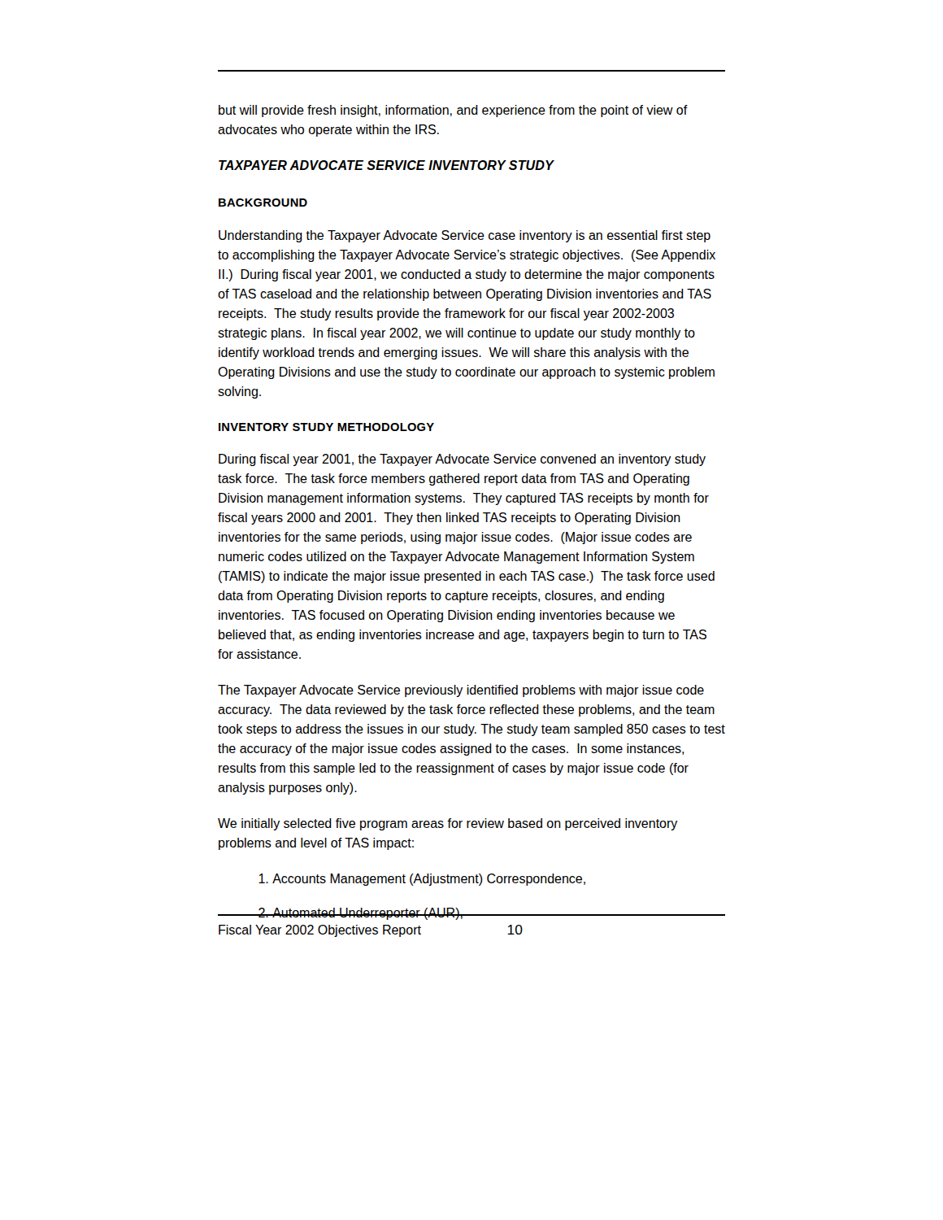but will provide fresh insight, information, and experience from the point of view of advocates who operate within the IRS.
Taxpayer Advocate Service Inventory Study
Background
Understanding the Taxpayer Advocate Service case inventory is an essential first step to accomplishing the Taxpayer Advocate Service’s strategic objectives. (See Appendix II.) During fiscal year 2001, we conducted a study to determine the major components of TAS caseload and the relationship between Operating Division inventories and TAS receipts. The study results provide the framework for our fiscal year 2002-2003 strategic plans. In fiscal year 2002, we will continue to update our study monthly to identify workload trends and emerging issues. We will share this analysis with the Operating Divisions and use the study to coordinate our approach to systemic problem solving.
Inventory Study Methodology
During fiscal year 2001, the Taxpayer Advocate Service convened an inventory study task force. The task force members gathered report data from TAS and Operating Division management information systems. They captured TAS receipts by month for fiscal years 2000 and 2001. They then linked TAS receipts to Operating Division inventories for the same periods, using major issue codes. (Major issue codes are numeric codes utilized on the Taxpayer Advocate Management Information System (TAMIS) to indicate the major issue presented in each TAS case.) The task force used data from Operating Division reports to capture receipts, closures, and ending inventories. TAS focused on Operating Division ending inventories because we believed that, as ending inventories increase and age, taxpayers begin to turn to TAS for assistance.
The Taxpayer Advocate Service previously identified problems with major issue code accuracy. The data reviewed by the task force reflected these problems, and the team took steps to address the issues in our study. The study team sampled 850 cases to test the accuracy of the major issue codes assigned to the cases. In some instances, results from this sample led to the reassignment of cases by major issue code (for analysis purposes only).
We initially selected five program areas for review based on perceived inventory problems and level of TAS impact:
Accounts Management (Adjustment) Correspondence,
Automated Underreporter (AUR),
Fiscal Year 2002 Objectives Report 10